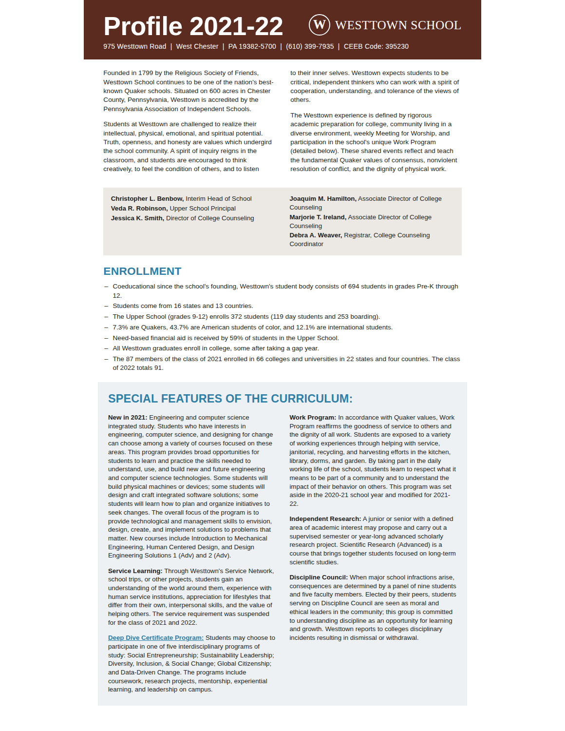Profile 2021-22
975 Westtown Road | West Chester | PA 19382-5700 | (610) 399-7935 | CEEB Code: 395230
W
WESTTOWN SCHOOL
Founded in 1799 by the Religious Society of Friends, Westtown School continues to be one of the nation's best-known Quaker schools. Situated on 600 acres in Chester County, Pennsylvania, Westtown is accredited by the Pennsylvania Association of Independent Schools.
Students at Westtown are challenged to realize their intellectual, physical, emotional, and spiritual potential. Truth, openness, and honesty are values which undergird the school community. A spirit of inquiry reigns in the classroom, and students are encouraged to think creatively, to feel the condition of others, and to listen
to their inner selves. Westtown expects students to be critical, independent thinkers who can work with a spirit of cooperation, understanding, and tolerance of the views of others.
The Westtown experience is defined by rigorous academic preparation for college, community living in a diverse environment, weekly Meeting for Worship, and participation in the school's unique Work Program (detailed below). These shared events reflect and teach the fundamental Quaker values of consensus, nonviolent resolution of conflict, and the dignity of physical work.
Christopher L. Benbow, Interim Head of School
Veda R. Robinson, Upper School Principal
Jessica K. Smith, Director of College Counseling
Joaquim M. Hamilton, Associate Director of College Counseling
Marjorie T. Ireland, Associate Director of College Counseling
Debra A. Weaver, Registrar, College Counseling Coordinator
ENROLLMENT
Coeducational since the school's founding, Westtown's student body consists of 694 students in grades Pre-K through 12.
Students come from 16 states and 13 countries.
The Upper School (grades 9-12) enrolls 372 students (119 day students and 253 boarding).
7.3% are Quakers, 43.7% are American students of color, and 12.1% are international students.
Need-based financial aid is received by 59% of students in the Upper School.
All Westtown graduates enroll in college, some after taking a gap year.
The 87 members of the class of 2021 enrolled in 66 colleges and universities in 22 states and four countries. The class of 2022 totals 91.
SPECIAL FEATURES OF THE CURRICULUM:
New in 2021: Engineering and computer science integrated study. Students who have interests in engineering, computer science, and designing for change can choose among a variety of courses focused on these areas. This program provides broad opportunities for students to learn and practice the skills needed to understand, use, and build new and future engineering and computer science technologies. Some students will build physical machines or devices; some students will design and craft integrated software solutions; some students will learn how to plan and organize initiatives to seek changes. The overall focus of the program is to provide technological and management skills to envision, design, create, and implement solutions to problems that matter. New courses include Introduction to Mechanical Engineering, Human Centered Design, and Design Engineering Solutions 1 (Adv) and 2 (Adv).
Service Learning: Through Westtown's Service Network, school trips, or other projects, students gain an understanding of the world around them, experience with human service institutions, appreciation for lifestyles that differ from their own, interpersonal skills, and the value of helping others. The service requirement was suspended for the class of 2021 and 2022.
Deep Dive Certificate Program: Students may choose to participate in one of five interdisciplinary programs of study: Social Entrepreneurship; Sustainability Leadership; Diversity, Inclusion, & Social Change; Global Citizenship; and Data-Driven Change. The programs include coursework, research projects, mentorship, experiential learning, and leadership on campus.
Work Program: In accordance with Quaker values, Work Program reaffirms the goodness of service to others and the dignity of all work. Students are exposed to a variety of working experiences through helping with service, janitorial, recycling, and harvesting efforts in the kitchen, library, dorms, and garden. By taking part in the daily working life of the school, students learn to respect what it means to be part of a community and to understand the impact of their behavior on others. This program was set aside in the 2020-21 school year and modified for 2021-22.
Independent Research: A junior or senior with a defined area of academic interest may propose and carry out a supervised semester or year-long advanced scholarly research project. Scientific Research (Advanced) is a course that brings together students focused on long-term scientific studies.
Discipline Council: When major school infractions arise, consequences are determined by a panel of nine students and five faculty members. Elected by their peers, students serving on Discipline Council are seen as moral and ethical leaders in the community; this group is committed to understanding discipline as an opportunity for learning and growth. Westtown reports to colleges disciplinary incidents resulting in dismissal or withdrawal.